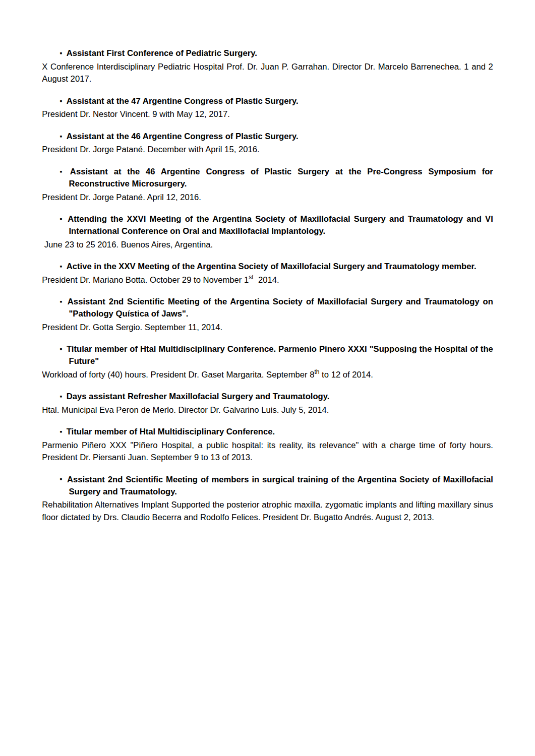Assistant First Conference of Pediatric Surgery.
X Conference Interdisciplinary Pediatric Hospital Prof. Dr. Juan P. Garrahan. Director Dr. Marcelo Barrenechea. 1 and 2 August 2017.
Assistant at the 47 Argentine Congress of Plastic Surgery.
President Dr. Nestor Vincent. 9 with May 12, 2017.
Assistant at the 46 Argentine Congress of Plastic Surgery.
President Dr. Jorge Patané. December with April 15, 2016.
Assistant at the 46 Argentine Congress of Plastic Surgery at the Pre-Congress Symposium for Reconstructive Microsurgery.
President Dr. Jorge Patané. April 12, 2016.
Attending the XXVI Meeting of the Argentina Society of Maxillofacial Surgery and Traumatology and VI International Conference on Oral and Maxillofacial Implantology.
June 23 to 25 2016. Buenos Aires, Argentina.
Active in the XXV Meeting of the Argentina Society of Maxillofacial Surgery and Traumatology member.
President Dr. Mariano Botta. October 29 to November 1st 2014.
Assistant 2nd Scientific Meeting of the Argentina Society of Maxillofacial Surgery and Traumatology on "Pathology Quística of Jaws".
President Dr. Gotta Sergio. September 11, 2014.
Titular member of Htal Multidisciplinary Conference. Parmenio Pinero XXXI "Supposing the Hospital of the Future"
Workload of forty (40) hours. President Dr. Gaset Margarita. September 8th to 12 of 2014.
Days assistant Refresher Maxillofacial Surgery and Traumatology.
Htal. Municipal Eva Peron de Merlo. Director Dr. Galvarino Luis. July 5, 2014.
Titular member of Htal Multidisciplinary Conference.
Parmenio Piñero XXX "Piñero Hospital, a public hospital: its reality, its relevance" with a charge time of forty hours. President Dr. Piersanti Juan. September 9 to 13 of 2013.
Assistant 2nd Scientific Meeting of members in surgical training of the Argentina Society of Maxillofacial Surgery and Traumatology.
Rehabilitation Alternatives Implant Supported the posterior atrophic maxilla. zygomatic implants and lifting maxillary sinus floor dictated by Drs. Claudio Becerra and Rodolfo Felices. President Dr. Bugatto Andrés. August 2, 2013.